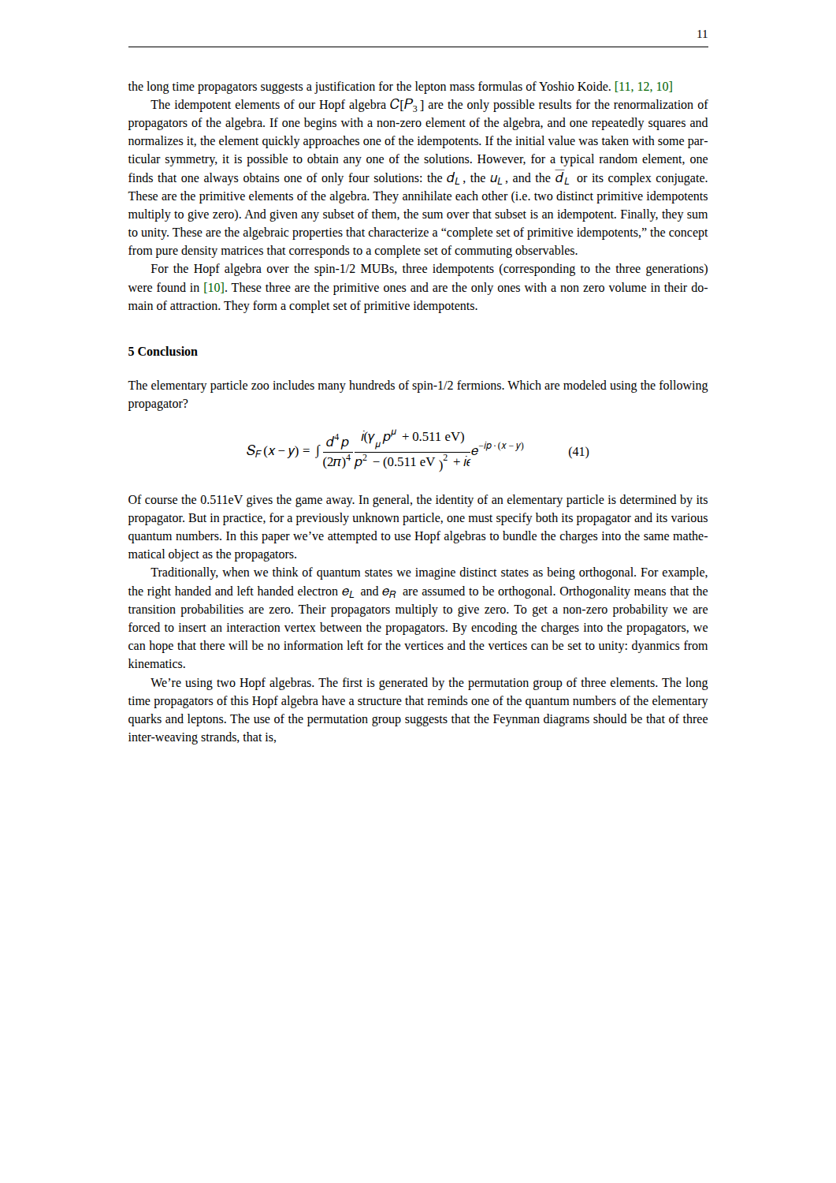11
the long time propagators suggests a justification for the lepton mass formulas of Yoshio Koide. [11, 12, 10]
The idempotent elements of our Hopf algebra C[P3] are the only possible results for the renormalization of propagators of the algebra. If one begins with a non-zero element of the algebra, and one repeatedly squares and normalizes it, the element quickly approaches one of the idempotents. If the initial value was taken with some particular symmetry, it is possible to obtain any one of the solutions. However, for a typical random element, one finds that one always obtains one of only four solutions: the dL, the uL, and the d―L or its complex conjugate. These are the primitive elements of the algebra. They annihilate each other (i.e. two distinct primitive idempotents multiply to give zero). And given any subset of them, the sum over that subset is an idempotent. Finally, they sum to unity. These are the algebraic properties that characterize a “complete set of primitive idempotents,” the concept from pure density matrices that corresponds to a complete set of commuting observables.
For the Hopf algebra over the spin-1/2 MUBs, three idempotents (corresponding to the three generations) were found in [10]. These three are the primitive ones and are the only ones with a non zero volume in their domain of attraction. They form a complet set of primitive idempotents.
5 Conclusion
The elementary particle zoo includes many hundreds of spin-1/2 fermions. Which are modeled using the following propagator?
SF (x−y) = ∫ d4p (2π)4 i(γμpμ+0.511 eV) p2−(0.511 eV )2+iϵ e−ip·(x−y)
(41)
Of course the 0.511eV gives the game away. In general, the identity of an elementary particle is determined by its propagator. But in practice, for a previously unknown particle, one must specify both its propagator and its various quantum numbers. In this paper we’ve attempted to use Hopf algebras to bundle the charges into the same mathematical object as the propagators.
Traditionally, when we think of quantum states we imagine distinct states as being orthogonal. For example, the right handed and left handed electron eL and eR are assumed to be orthogonal. Orthogonality means that the transition probabilities are zero. Their propagators multiply to give zero. To get a non-zero probability we are forced to insert an interaction vertex between the propagators. By encoding the charges into the propagators, we can hope that there will be no information left for the vertices and the vertices can be set to unity: dyanmics from kinematics.
We’re using two Hopf algebras. The first is generated by the permutation group of three elements. The long time propagators of this Hopf algebra have a structure that reminds one of the quantum numbers of the elementary quarks and leptons. The use of the permutation group suggests that the Feynman diagrams should be that of three inter-weaving strands, that is,